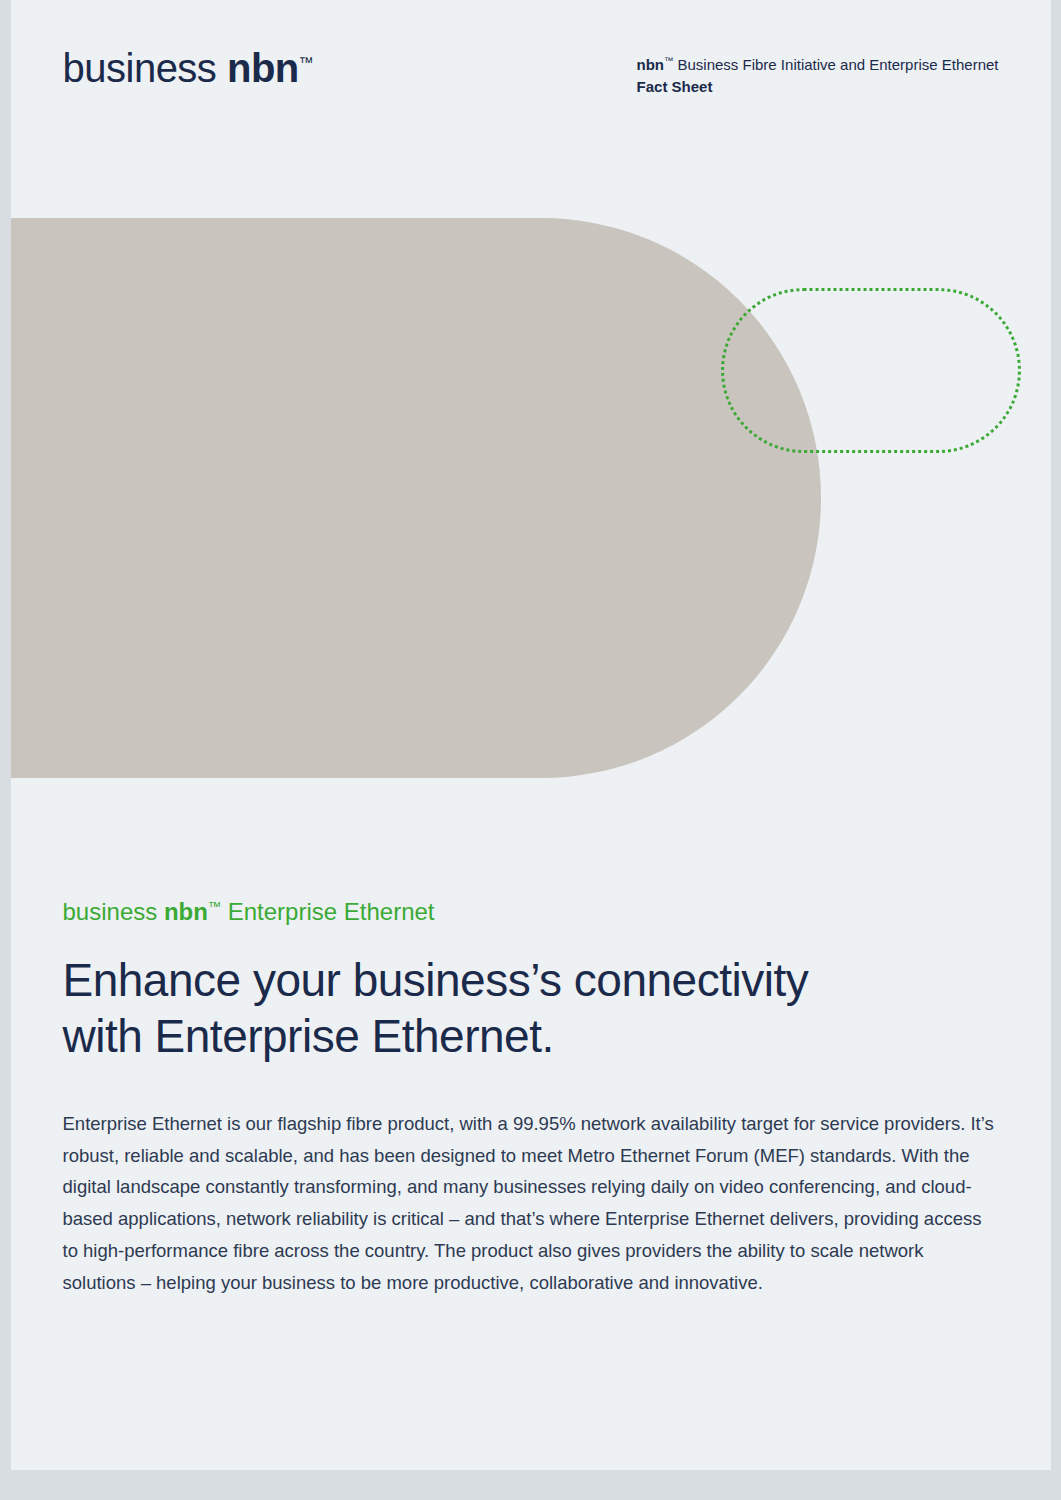business nbn™
nbn™ Business Fibre Initiative and Enterprise Ethernet
Fact Sheet
business nbn™ Enterprise Ethernet
Enhance your business’s connectivity
with Enterprise Ethernet.
Enterprise Ethernet is our flagship fibre product, with a 99.95% network availability target for service providers. It’s robust, reliable and scalable, and has been designed to meet Metro Ethernet Forum (MEF) standards. With the digital landscape constantly transforming, and many businesses relying daily on video conferencing, and cloud-based applications, network reliability is critical – and that’s where Enterprise Ethernet delivers, providing access to high-performance fibre across the country. The product also gives providers the ability to scale network solutions – helping your business to be more productive, collaborative and innovative.